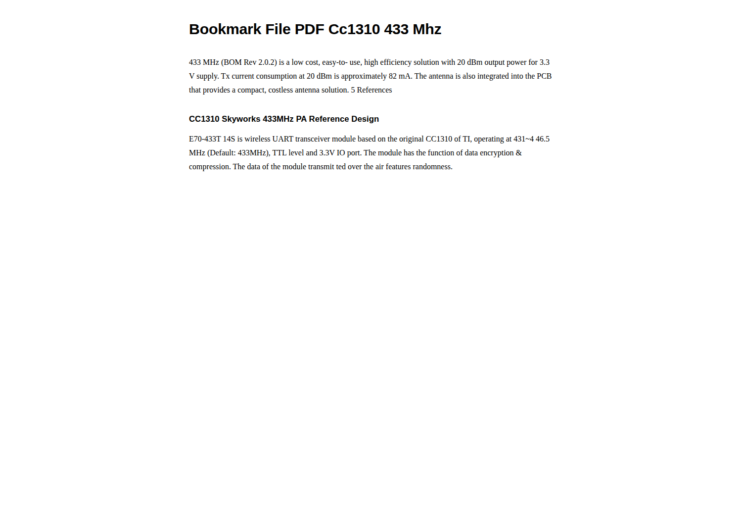Bookmark File PDF Cc1310 433 Mhz
433 MHz (BOM Rev 2.0.2) is a low cost, easy-to- use, high efficiency solution with 20 dBm output power for 3.3 V supply. Tx current consumption at 20 dBm is approximately 82 mA. The antenna is also integrated into the PCB that provides a compact, costless antenna solution. 5 References
CC1310 Skyworks 433MHz PA Reference Design
E70-433T 14S is wireless UART transceiver module based on the original CC1310 of TI, operating at 431~4 46.5 MHz (Default: 433MHz), TTL level and 3.3V IO port. The module has the function of data encryption & compression. The data of the module transmit ted over the air features randomness.